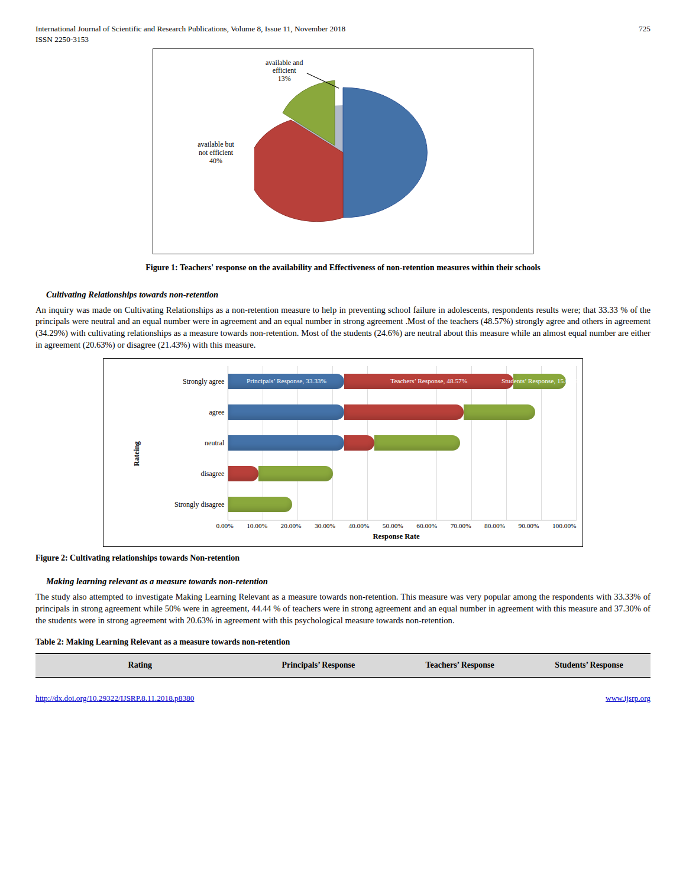International Journal of Scientific and Research Publications, Volume 8, Issue 11, November 2018
ISSN 2250-3153
725
available and
efficient
13%
available but
not efficient
40%
not available
47%
Figure 1: Teachers' response on the availability and Effectiveness of non-retention measures within their schools
Cultivating Relationships towards non-retention
An inquiry was made on Cultivating Relationships as a non-retention measure to help in preventing school failure in adolescents, respondents results were; that 33.33 % of the principals were neutral and an equal number were in agreement and an equal number in strong agreement .Most of the teachers (48.57%) strongly agree and others in agreement (34.29%) with cultivating relationships as a measure towards non-retention. Most of the students (24.6%) are neutral about this measure while an almost equal number are either in agreement (20.63%) or disagree (21.43%) with this measure.
Rateing
Strongly agree
agree
neutral
disagree
Strongly disagree
Principals’ Response, 33.33%
Teachers’ Response, 48.57%
Students’ Response, 15.08%
0.00% 10.00% 20.00% 30.00% 40.00% 50.00% 60.00% 70.00% 80.00% 90.00% 100.00%
Response Rate
Figure 2: Cultivating relationships towards Non-retention
Making learning relevant as a measure towards non-retention
The study also attempted to investigate Making Learning Relevant as a measure towards non-retention. This measure was very popular among the respondents with 33.33% of principals in strong agreement while 50% were in agreement, 44.44 % of teachers were in strong agreement and an equal number in agreement with this measure and 37.30% of the students were in strong agreement with 20.63% in agreement with this psychological measure towards non-retention.
Table 2: Making Learning Relevant as a measure towards non-retention
| Rating | Principals’ Response | Teachers’ Response | Students’ Response |
| --- | --- | --- | --- |
http://dx.doi.org/10.29322/IJSRP.8.11.2018.p8380
www.ijsrp.org